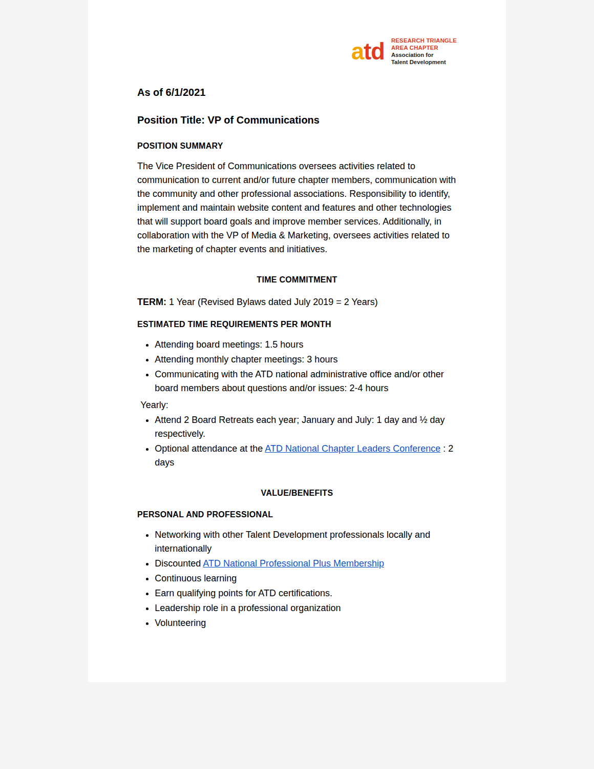atd RESEARCH TRIANGLE
AREA CHAPTER
Association for
Talent Development
As of 6/1/2021
Position Title: VP of Communications
POSITION SUMMARY
The Vice President of Communications oversees activities related to communication to current and/or future chapter members, communication with the community and other professional associations. Responsibility to identify, implement and maintain website content and features and other technologies that will support board goals and improve member services. Additionally, in collaboration with the VP of Media & Marketing, oversees activities related to the marketing of chapter events and initiatives.
TIME COMMITMENT
TERM: 1 Year (Revised Bylaws dated July 2019 = 2 Years)
ESTIMATED TIME REQUIREMENTS PER MONTH
Attending board meetings: 1.5 hours
Attending monthly chapter meetings: 3 hours
Communicating with the ATD national administrative office and/or other board members about questions and/or issues: 2-4 hours
Yearly:
Attend 2 Board Retreats each year; January and July: 1 day and ½ day respectively.
Optional attendance at the ATD National Chapter Leaders Conference : 2 days
VALUE/BENEFITS
PERSONAL AND PROFESSIONAL
Networking with other Talent Development professionals locally and internationally
Discounted ATD National Professional Plus Membership
Continuous learning
Earn qualifying points for ATD certifications.
Leadership role in a professional organization
Volunteering